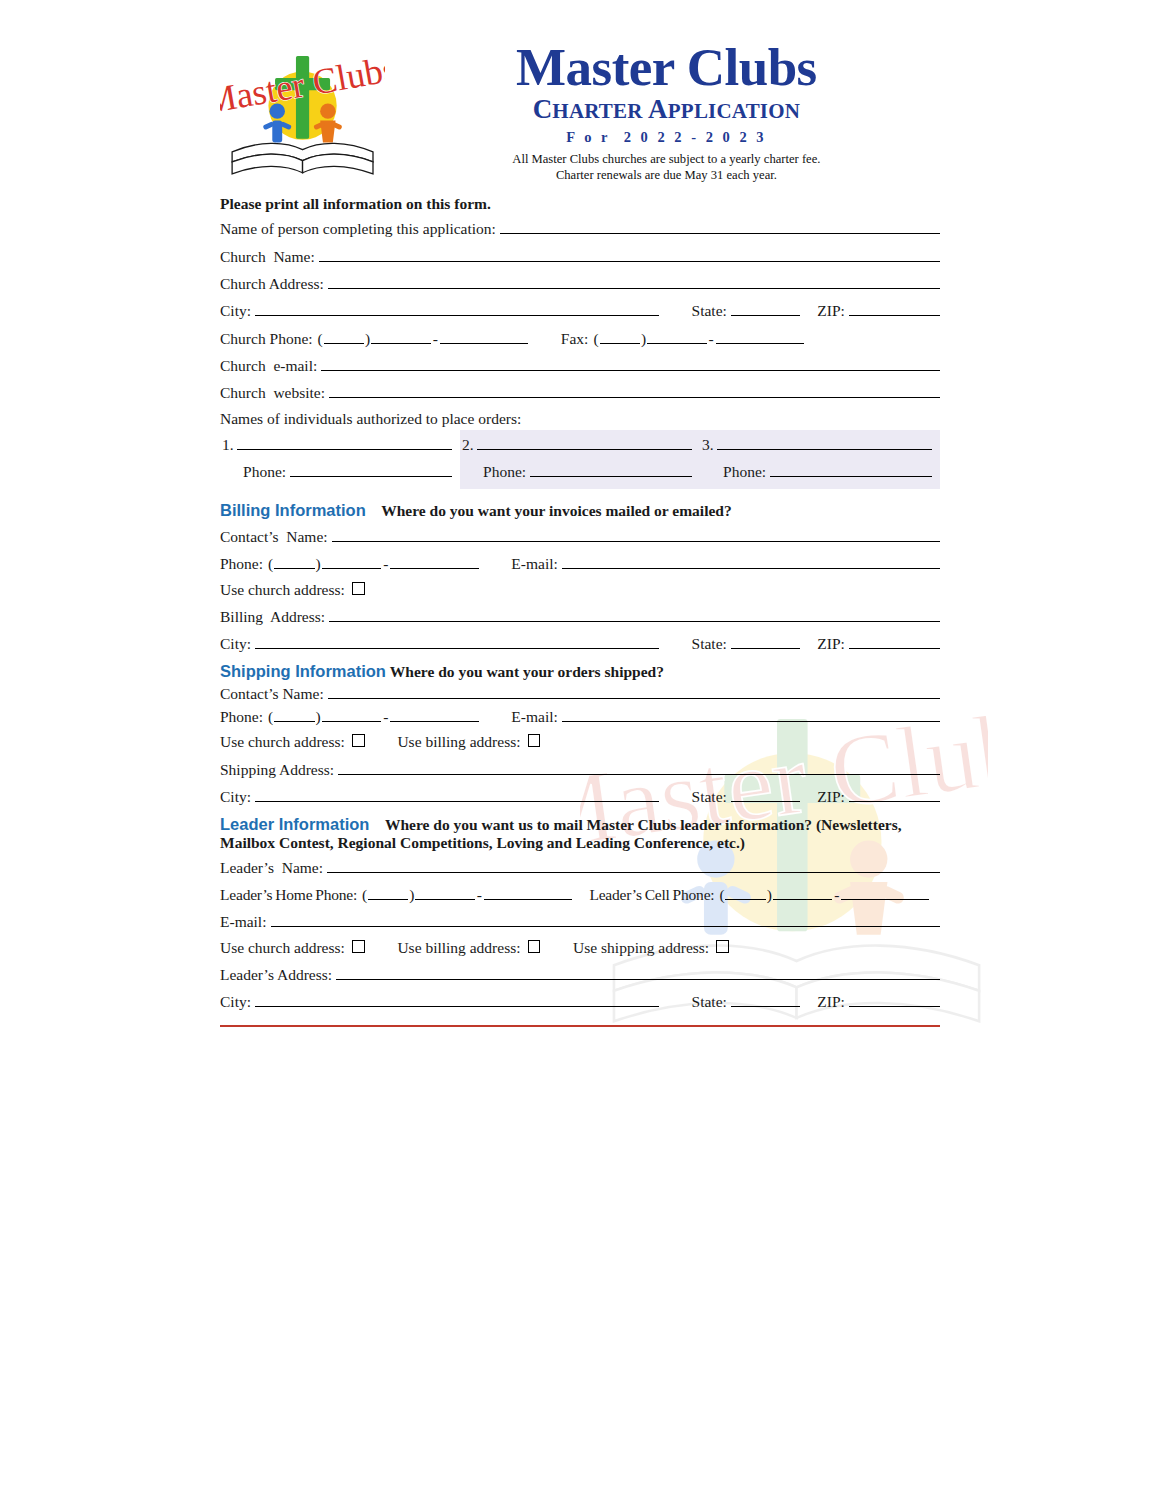Master Clubs
Master Clubs
Master Clubs
CHARTER APPLICATION
F o r 2 0 2 2 - 2 0 2 3
All Master Clubs churches are subject to a yearly charter fee.
Charter renewals are due May 31 each year.
Please print all information on this form.
Name of person completing this application:
Church Name:
Church Address:
City: State: ZIP:
Church Phone: ( ) - Fax: ( ) -
Church e-mail:
Church website:
Names of individuals authorized to place orders:
1.
Phone:
2.
Phone:
3.
Phone:
Billing Information Where do you want your invoices mailed or emailed?
Contact’s Name:
Phone: ( ) - E-mail:
Use church address:
Billing Address:
City: State: ZIP:
Shipping Information Where do you want your orders shipped?
Contact’s Name:
Phone: ( ) - E-mail:
Use church address: Use billing address:
Shipping Address:
City: State: ZIP:
Leader Information Where do you want us to mail Master Clubs leader information? (Newsletters, Mailbox Contest, Regional Competitions, Loving and Leading Conference, etc.)
Leader’s Name:
Leader’s Home Phone: ( ) - Leader’s Cell Phone: ( ) -
E-mail:
Use church address: Use billing address: Use shipping address:
Leader’s Address:
City: State: ZIP: